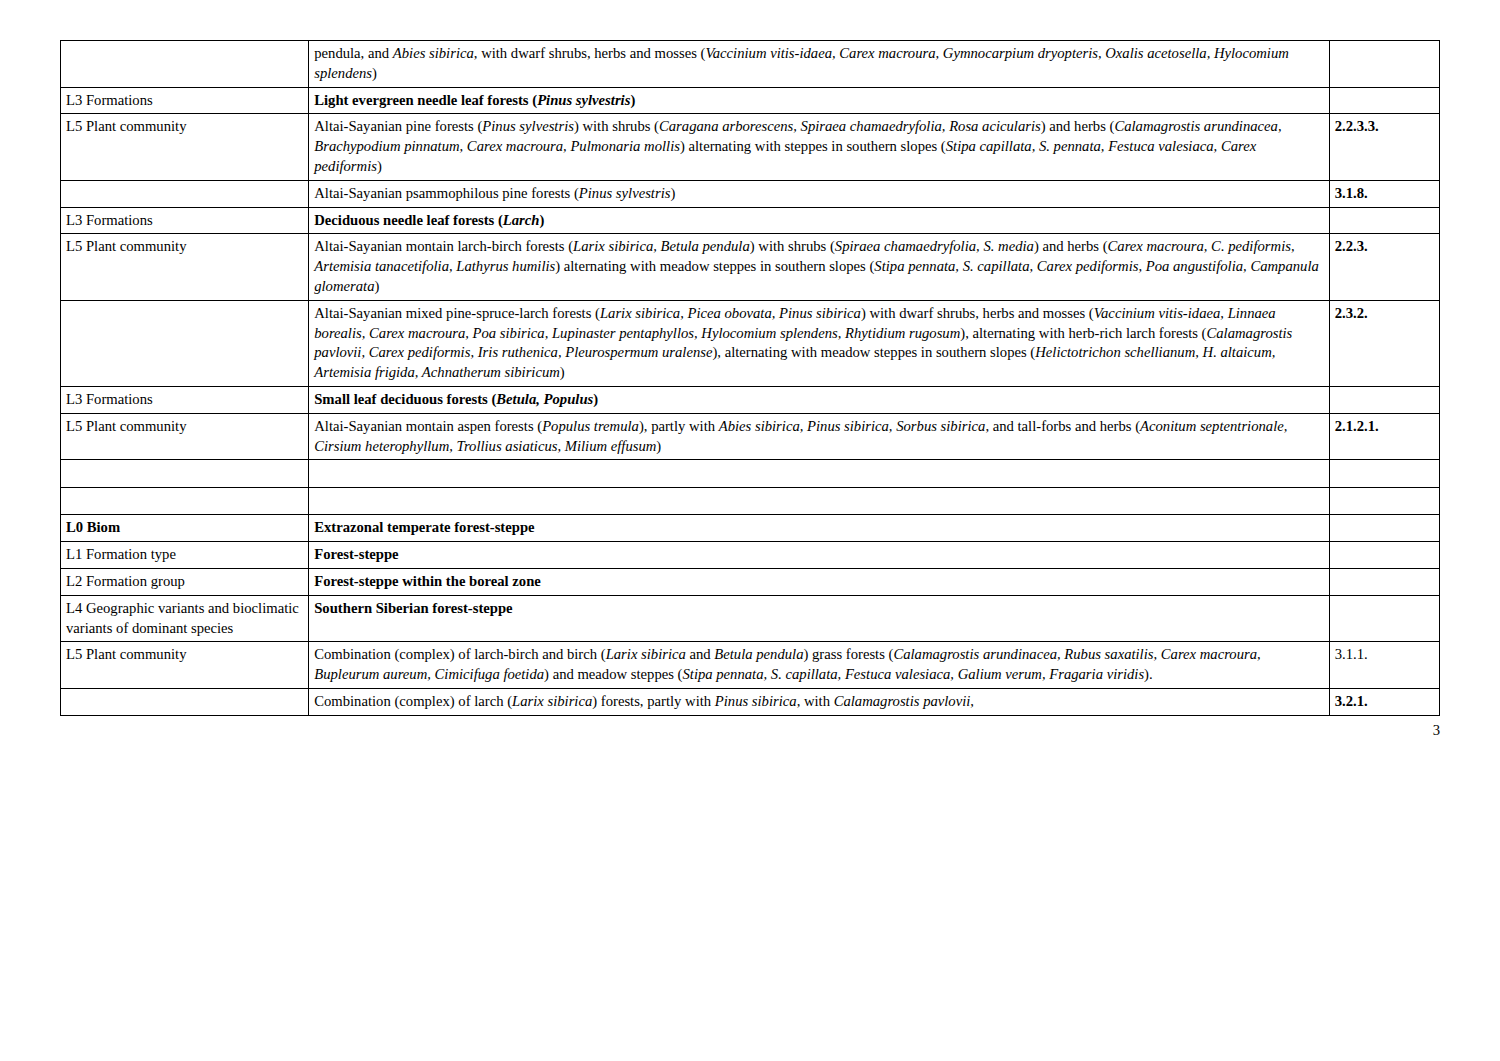| | pendula, and Abies sibirica , with dwarf shrubs, herbs and mosses ( Vaccinium vitis-idaea, Carex macroura, Gymnocarpium dryopteris, Oxalis acetosella, Hylocomium splendens ) | |
| L3 Formations | Light evergreen needle leaf forests ( Pinus sylvestris ) | |
| L5 Plant community | Altai-Sayanian pine forests ( Pinus sylvestris ) with shrubs ( Caragana arborescens, Spiraea chamaedryfolia, Rosa acicularis ) and herbs ( Calamagrostis arundinacea, Brachypodium pinnatum, Carex macroura, Pulmonaria mollis ) alternating with steppes in southern slopes ( Stipa capillata, S. pennata, Festuca valesiaca, Carex pediformis ) | 2.2.3.3. |
| | Altai-Sayanian psammophilous pine forests ( Pinus sylvestris ) | 3.1.8. |
| L3 Formations | Deciduous needle leaf forests ( Larch ) | |
| L5 Plant community | Altai-Sayanian montain larch-birch forests ( Larix sibirica, Betula pendula ) with shrubs ( Spiraea chamaedryfolia, S. media ) and herbs ( Carex macroura, C. pediformis, Artemisia tanacetifolia, Lathyrus humilis ) alternating with meadow steppes in southern slopes ( Stipa pennata, S. capillata, Carex pediformis, Poa angustifolia, Campanula glomerata ) | 2.2.3. |
| | Altai-Sayanian mixed pine-spruce-larch forests ( Larix sibirica, Picea obovata, Pinus sibirica ) with dwarf shrubs, herbs and mosses ( Vaccinium vitis-idaea, Linnaea borealis, Carex macroura, Poa sibirica, Lupinaster pentaphyllos, Hylocomium splendens, Rhytidium rugosum ), alternating with herb-rich larch forests ( Calamagrostis pavlovii, Carex pediformis, Iris ruthenica, Pleurospermum uralense ), alternating with meadow steppes in southern slopes ( Helictotrichon schellianum, H. altaicum, Artemisia frigida, Achnatherum sibiricum ) | 2.3.2. |
| L3 Formations | Small leaf deciduous forests ( Betula, Populus ) | |
| L5 Plant community | Altai-Sayanian montain aspen forests ( Populus tremula ), partly with Abies sibirica, Pinus sibirica, Sorbus sibirica , and tall-forbs and herbs ( Aconitum septentrionale, Cirsium heterophyllum, Trollius asiaticus, Milium effusum ) | 2.1.2.1. |
| L0 Biom | Extrazonal temperate forest-steppe | |
| L1 Formation type | Forest-steppe | |
| L2 Formation group | Forest-steppe within the boreal zone | |
| L4 Geographic variants and bioclimatic variants of dominant species | Southern Siberian forest-steppe | |
| L5 Plant community | Combination (complex) of larch-birch and birch ( Larix sibirica and Betula pendula ) grass forests ( Calamagrostis arundinacea, Rubus saxatilis, Carex macroura, Bupleurum aureum, Cimicifuga foetida ) and meadow steppes ( Stipa pennata, S. capillata, Festuca valesiaca, Galium verum, Fragaria viridis ). | 3.1.1. |
| | Combination (complex) of larch ( Larix sibirica ) forests, partly with Pinus sibirica , with Calamagrostis pavlovii , | 3.2.1. |
3